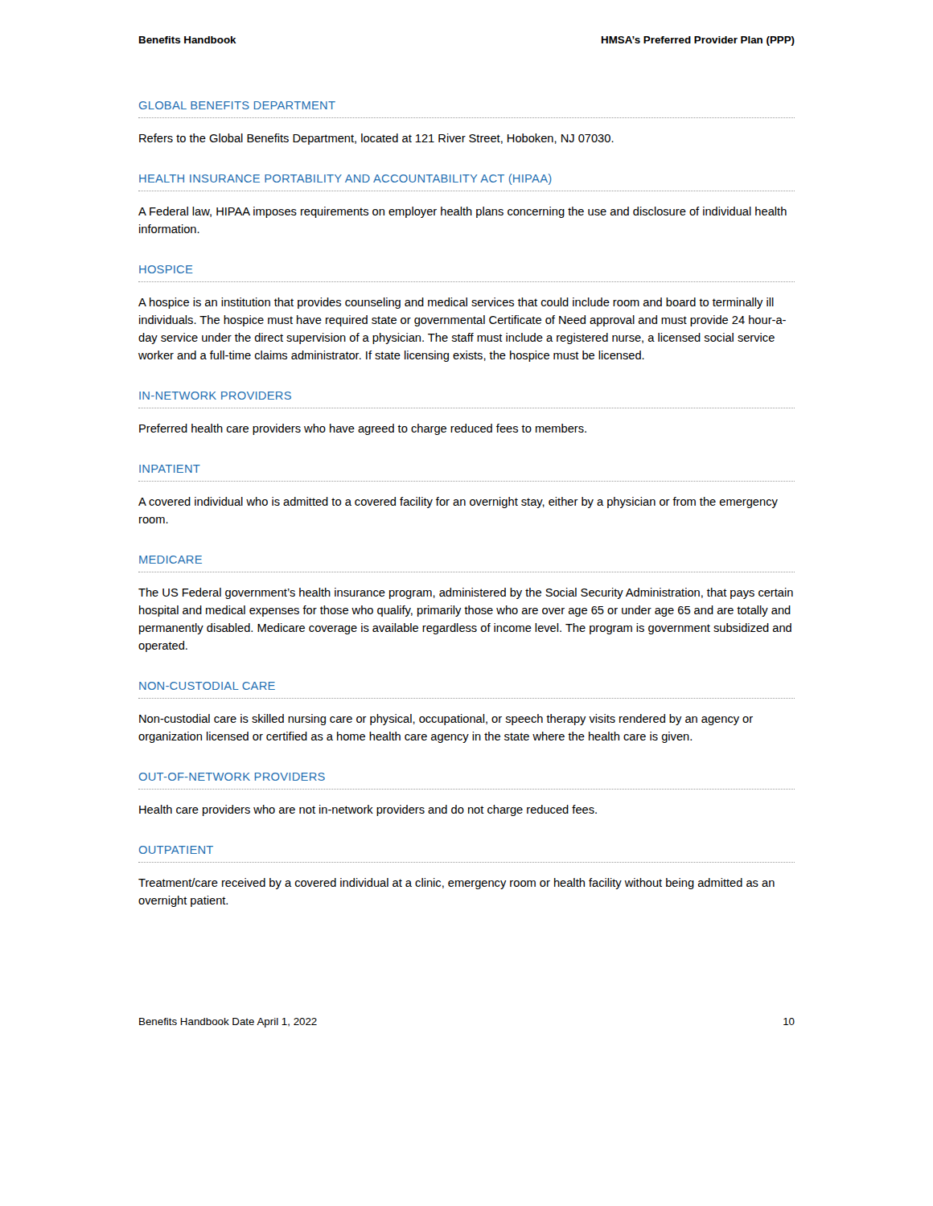Benefits Handbook
HMSA’s Preferred Provider Plan (PPP)
Global Benefits Department
Refers to the Global Benefits Department, located at 121 River Street, Hoboken, NJ 07030.
Health Insurance Portability and Accountability Act (HIPAA)
A Federal law, HIPAA imposes requirements on employer health plans concerning the use and disclosure of individual health information.
Hospice
A hospice is an institution that provides counseling and medical services that could include room and board to terminally ill individuals. The hospice must have required state or governmental Certificate of Need approval and must provide 24 hour-a-day service under the direct supervision of a physician. The staff must include a registered nurse, a licensed social service worker and a full-time claims administrator. If state licensing exists, the hospice must be licensed.
In-network Providers
Preferred health care providers who have agreed to charge reduced fees to members.
Inpatient
A covered individual who is admitted to a covered facility for an overnight stay, either by a physician or from the emergency room.
Medicare
The US Federal government’s health insurance program, administered by the Social Security Administration, that pays certain hospital and medical expenses for those who qualify, primarily those who are over age 65 or under age 65 and are totally and permanently disabled. Medicare coverage is available regardless of income level. The program is government subsidized and operated.
Non-custodial Care
Non-custodial care is skilled nursing care or physical, occupational, or speech therapy visits rendered by an agency or organization licensed or certified as a home health care agency in the state where the health care is given.
Out-of-network Providers
Health care providers who are not in-network providers and do not charge reduced fees.
Outpatient
Treatment/care received by a covered individual at a clinic, emergency room or health facility without being admitted as an overnight patient.
Benefits Handbook Date April 1, 2022
10